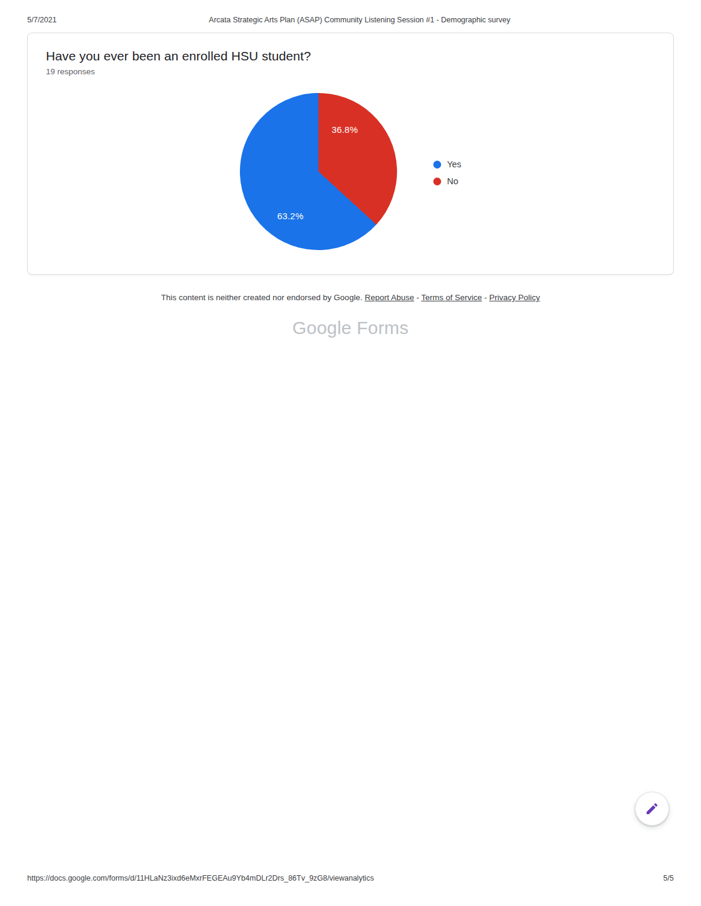5/7/2021
Arcata Strategic Arts Plan (ASAP) Community Listening Session #1 - Demographic survey
Have you ever been an enrolled HSU student?
19 responses
36.8% 63.2%
Yes
No
This content is neither created nor endorsed by Google. Report Abuse - Terms of Service - Privacy Policy
Google Forms
https://docs.google.com/forms/d/11HLaNz3ixd6eMxrFEGEAu9Yb4mDLr2Drs_86Tv_9zG8/viewanalytics
5/5